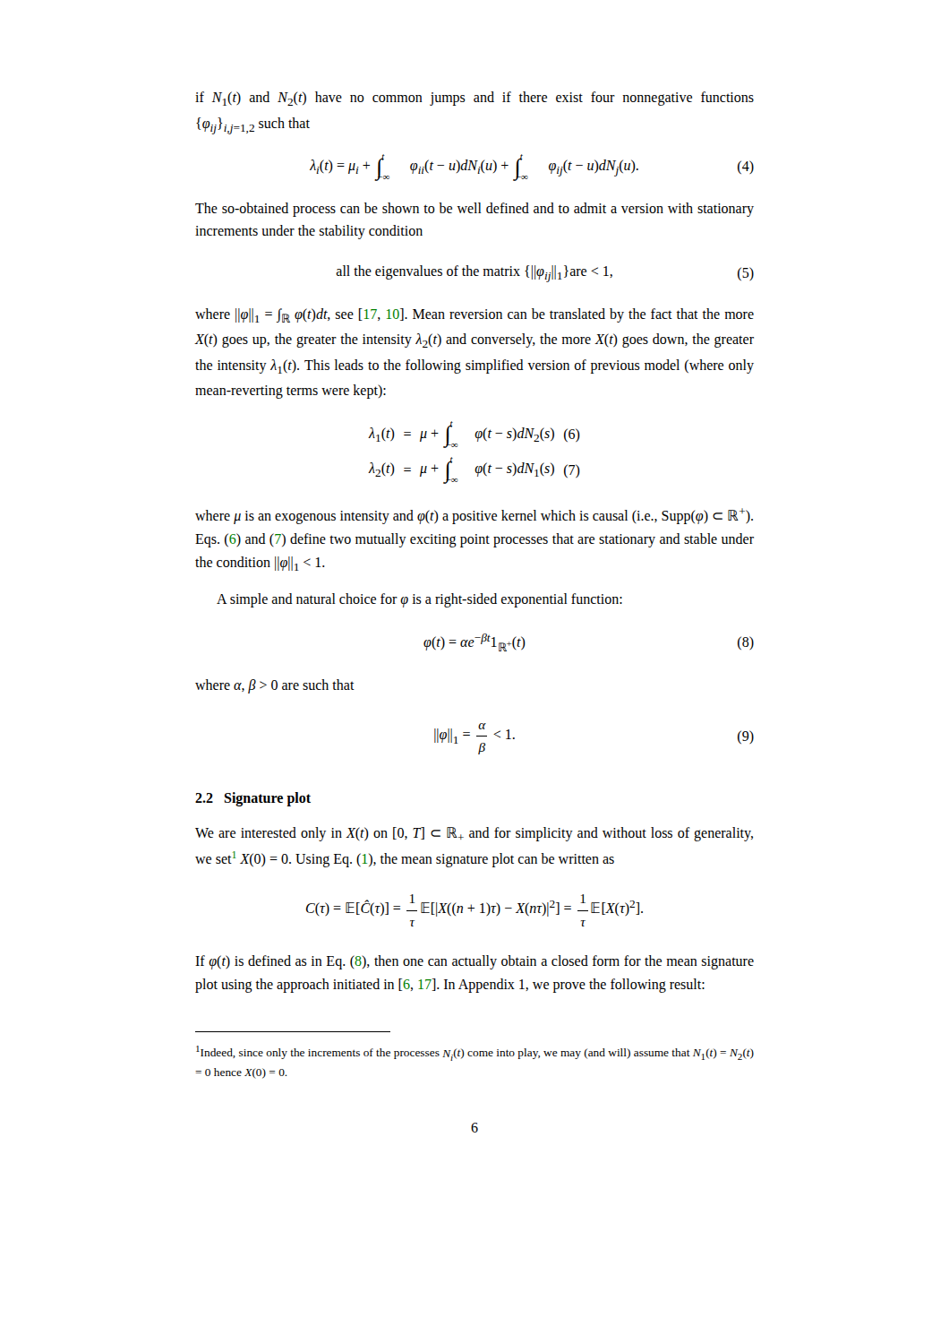if N1(t) and N2(t) have no common jumps and if there exist four nonnegative functions {φij}i,j=1,2 such that
λi(t) = μi + t∫−∞ φii(t − u)dNi(u) + t∫−∞ φij(t − u)dNj(u). (4)
The so-obtained process can be shown to be well defined and to admit a version with stationary increments under the stability condition
all the eigenvalues of the matrix {||φij||1}are < 1, (5)
where ||φ||1 = ∫ℝ φ(t)dt, see [17, 10]. Mean reversion can be translated by the fact that the more X(t) goes up, the greater the intensity λ2(t) and conversely, the more X(t) goes down, the greater the intensity λ1(t). This leads to the following simplified version of previous model (where only mean-reverting terms were kept):
| λ 1 ( t ) | = | μ + t ∫ −∞ φ ( t − s ) dN 2 ( s ) | (6) |
| λ 2 ( t ) | = | μ + t ∫ −∞ φ ( t − s ) dN 1 ( s ) | (7) |
where μ is an exogenous intensity and φ(t) a positive kernel which is causal (i.e., Supp(φ) ⊂ ℝ+). Eqs. (6) and (7) define two mutually exciting point processes that are stationary and stable under the condition ||φ||1 < 1.
A simple and natural choice for φ is a right-sided exponential function:
φ(t) = αe−βt1ℝ+(t) (8)
where α, β > 0 are such that
||φ||1 = αβ < 1. (9)
2.2 Signature plot
We are interested only in X(t) on [0, T] ⊂ ℝ+ and for simplicity and without loss of generality, we set1 X(0) = 0. Using Eq. (1), the mean signature plot can be written as
C(τ) = 𝔼[Ĉ(τ)] = 1 τ 𝔼[|X((n + 1)τ) − X(nτ)|2] = 1 τ 𝔼[X(τ)2].
If φ(t) is defined as in Eq. (8), then one can actually obtain a closed form for the mean signature plot using the approach initiated in [6, 17]. In Appendix 1, we prove the following result:
1Indeed, since only the increments of the processes Ni(t) come into play, we may (and will) assume that N1(t) = N2(t) = 0 hence X(0) = 0.
6